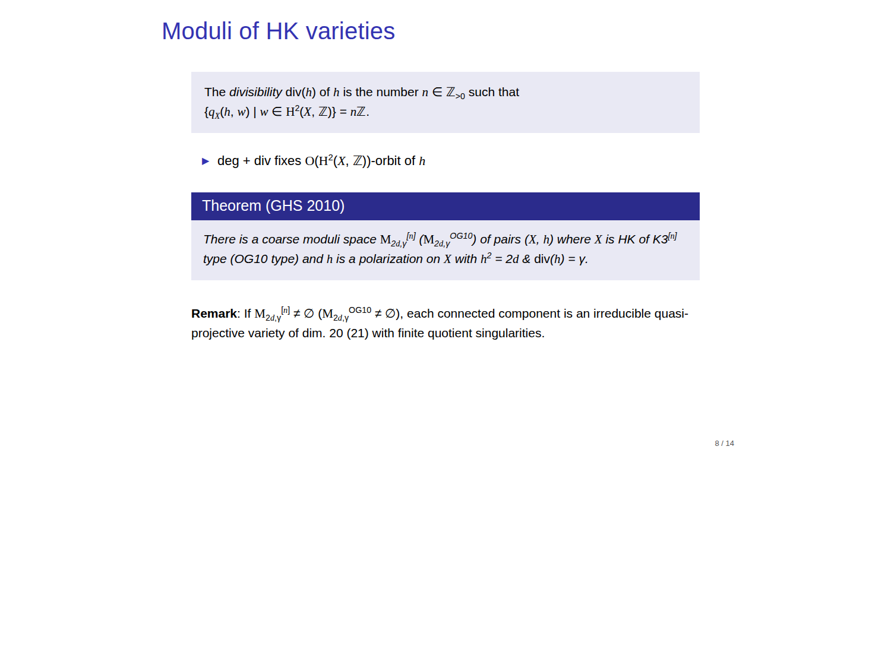Moduli of HK varieties
The divisibility div(h) of h is the number n ∈ ℤ>0 such that
{qX(h, w) | w ∈ H2(X, ℤ)} = nℤ.
▶ deg + div fixes O(H2(X, ℤ))-orbit of h
Theorem (GHS 2010)
There is a coarse moduli space M2d,γ[n] (M2d,γOG10) of pairs (X, h) where X is HK of K3[n] type (OG10 type) and h is a polarization on X with h2 = 2d & div(h) = γ.
Remark: If M2d,γ[n] ≠ ∅ (M2d,γOG10 ≠ ∅), each connected component is an irreducible quasi-projective variety of dim. 20 (21) with finite quotient singularities.
8 / 14